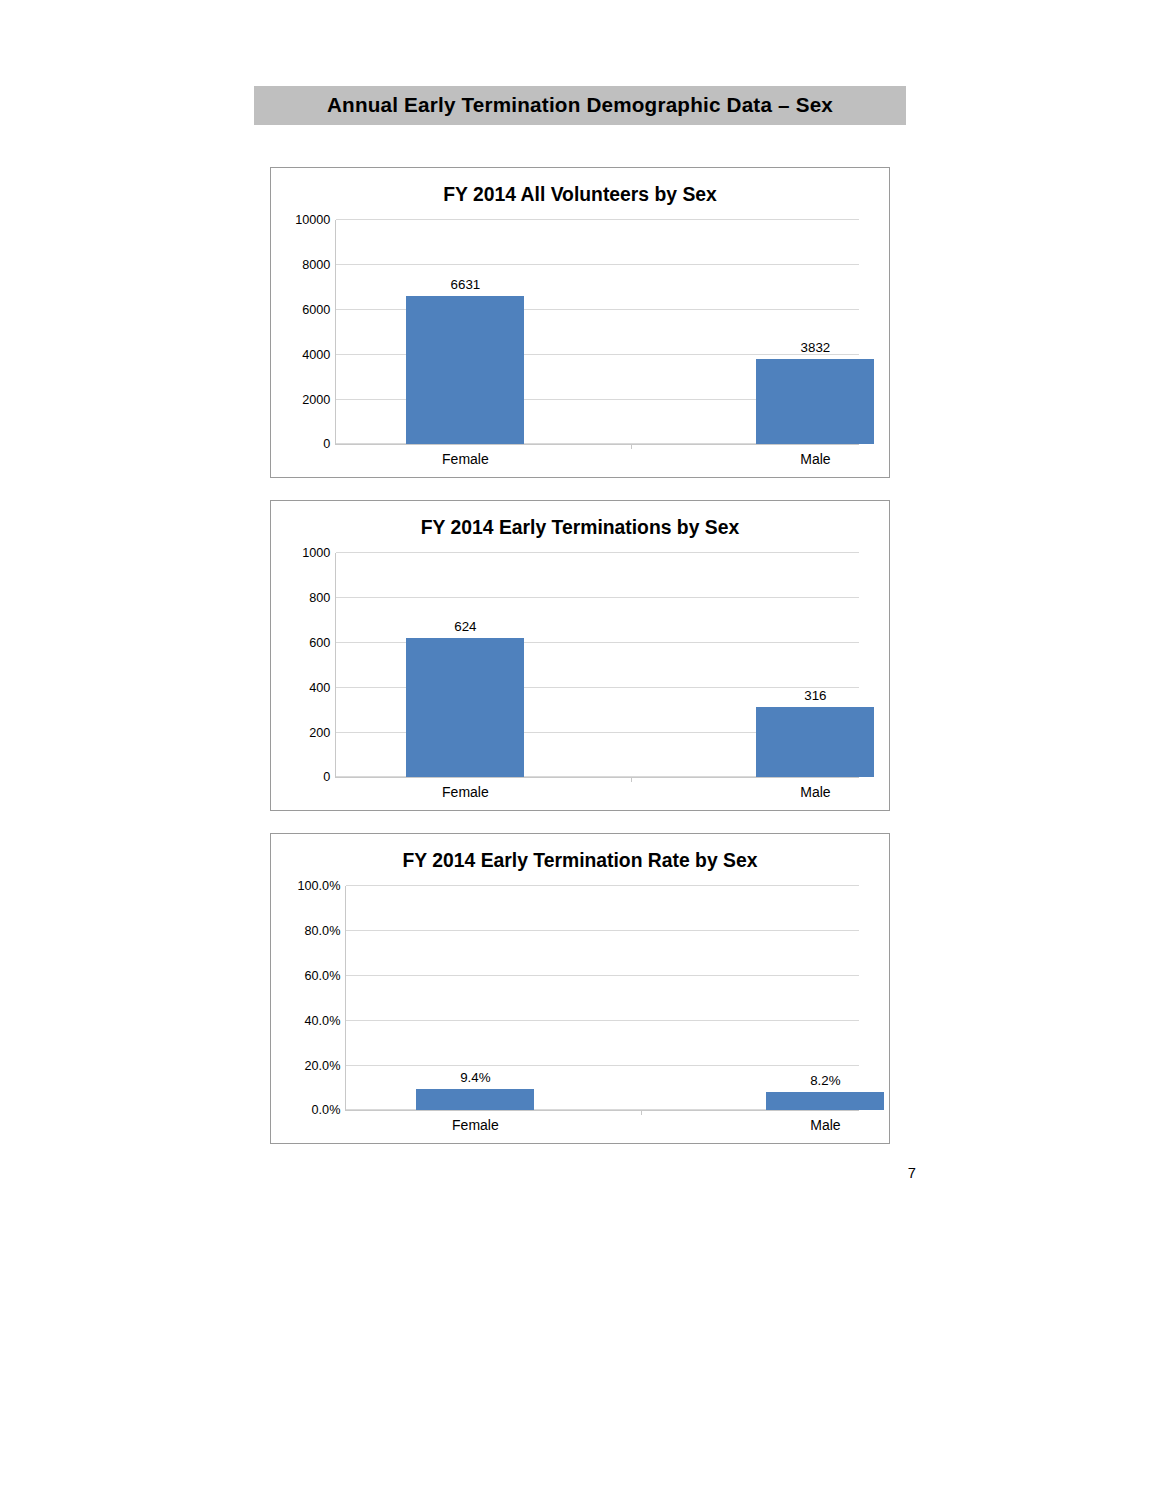Annual Early Termination Demographic Data – Sex
FY 2014 All Volunteers by Sex
0
2000
4000
6000
8000
10000
6631
3832
Female
Male
FY 2014 Early Terminations by Sex
0
200
400
600
800
1000
624
316
Female
Male
FY 2014 Early Termination Rate by Sex
0.0%
20.0%
40.0%
60.0%
80.0%
100.0%
9.4%
8.2%
Female
Male
7